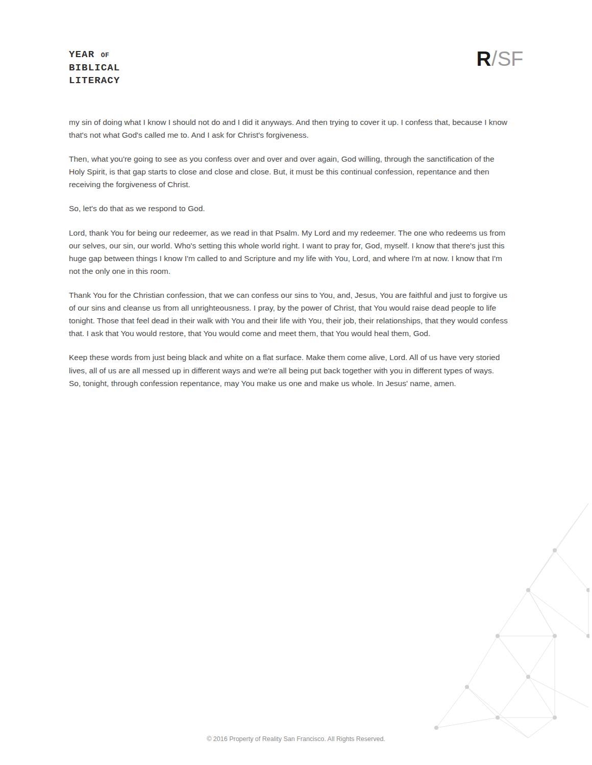YEAR OF
BIBLICAL
LITERACY
R/SF
my sin of doing what I know I should not do and I did it anyways. And then trying to cover it up. I confess that, because I know that's not what God's called me to. And I ask for Christ's forgiveness.
Then, what you're going to see as you confess over and over and over again, God willing, through the sanctification of the Holy Spirit, is that gap starts to close and close and close. But, it must be this continual confession, repentance and then receiving the forgiveness of Christ.
So, let's do that as we respond to God.
Lord, thank You for being our redeemer, as we read in that Psalm. My Lord and my redeemer. The one who redeems us from our selves, our sin, our world. Who's setting this whole world right. I want to pray for, God, myself. I know that there's just this huge gap between things I know I'm called to and Scripture and my life with You, Lord, and where I'm at now. I know that I'm not the only one in this room.
Thank You for the Christian confession, that we can confess our sins to You, and, Jesus, You are faithful and just to forgive us of our sins and cleanse us from all unrighteousness. I pray, by the power of Christ, that You would raise dead people to life tonight. Those that feel dead in their walk with You and their life with You, their job, their relationships, that they would confess that. I ask that You would restore, that You would come and meet them, that You would heal them, God.
Keep these words from just being black and white on a flat surface. Make them come alive, Lord. All of us have very storied lives, all of us are all messed up in different ways and we're all being put back together with you in different types of ways. So, tonight, through confession repentance, may You make us one and make us whole. In Jesus' name, amen.
© 2016 Property of Reality San Francisco. All Rights Reserved.